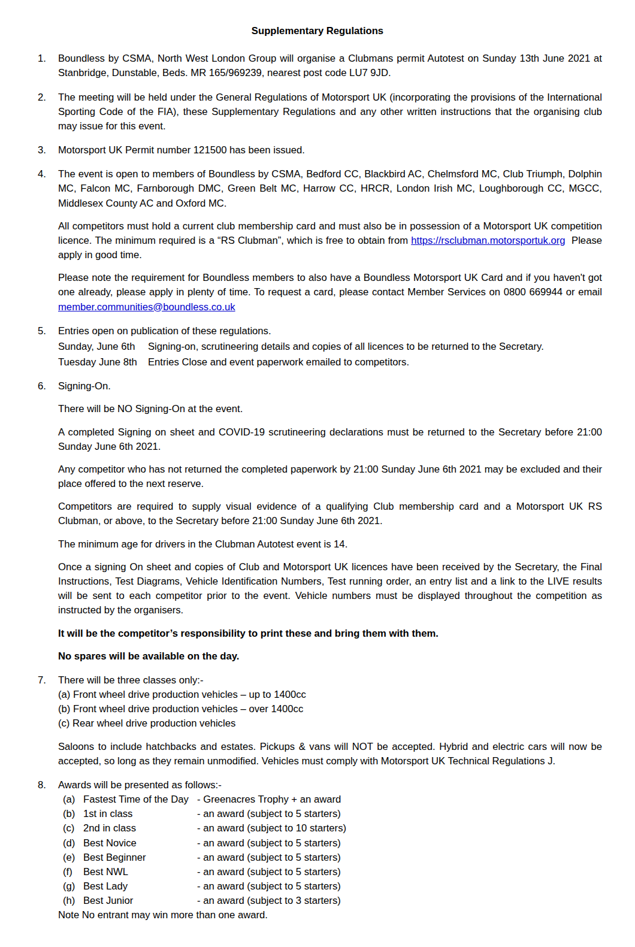Supplementary Regulations
Boundless by CSMA, North West London Group will organise a Clubmans permit Autotest on Sunday 13th June 2021 at Stanbridge, Dunstable, Beds. MR 165/969239, nearest post code LU7 9JD.
The meeting will be held under the General Regulations of Motorsport UK (incorporating the provisions of the International Sporting Code of the FIA), these Supplementary Regulations and any other written instructions that the organising club may issue for this event.
Motorsport UK Permit number 121500 has been issued.
The event is open to members of Boundless by CSMA, Bedford CC, Blackbird AC, Chelmsford MC, Club Triumph, Dolphin MC, Falcon MC, Farnborough DMC, Green Belt MC, Harrow CC, HRCR, London Irish MC, Loughborough CC, MGCC, Middlesex County AC and Oxford MC.
All competitors must hold a current club membership card and must also be in possession of a Motorsport UK competition licence. The minimum required is a “RS Clubman”, which is free to obtain from https://rsclubman.motorsportuk.org Please apply in good time.
Please note the requirement for Boundless members to also have a Boundless Motorsport UK Card and if you haven't got one already, please apply in plenty of time. To request a card, please contact Member Services on 0800 669944 or email member.communities@boundless.co.uk
Entries open on publication of these regulations.
Sunday, June 6th
Signing-on, scrutineering details and copies of all licences to be returned to the Secretary.
Tuesday June 8th
Entries Close and event paperwork emailed to competitors.
Signing-On.
There will be NO Signing-On at the event.
A completed Signing on sheet and COVID-19 scrutineering declarations must be returned to the Secretary before 21:00 Sunday June 6th 2021.
Any competitor who has not returned the completed paperwork by 21:00 Sunday June 6th 2021 may be excluded and their place offered to the next reserve.
Competitors are required to supply visual evidence of a qualifying Club membership card and a Motorsport UK RS Clubman, or above, to the Secretary before 21:00 Sunday June 6th 2021.
The minimum age for drivers in the Clubman Autotest event is 14.
Once a signing On sheet and copies of Club and Motorsport UK licences have been received by the Secretary, the Final Instructions, Test Diagrams, Vehicle Identification Numbers, Test running order, an entry list and a link to the LIVE results will be sent to each competitor prior to the event. Vehicle numbers must be displayed throughout the competition as instructed by the organisers.
It will be the competitor’s responsibility to print these and bring them with them.
No spares will be available on the day.
There will be three classes only:-
(a) Front wheel drive production vehicles – up to 1400cc
(b) Front wheel drive production vehicles – over 1400cc
(c) Rear wheel drive production vehicles
Saloons to include hatchbacks and estates. Pickups & vans will NOT be accepted. Hybrid and electric cars will now be accepted, so long as they remain unmodified. Vehicles must comply with Motorsport UK Technical Regulations J.
Awards will be presented as follows:-
(a) Fastest Time of the Day- Greenacres Trophy + an award
(b) 1st in class- an award (subject to 5 starters)
(c) 2nd in class- an award (subject to 10 starters)
(d) Best Novice- an award (subject to 5 starters)
(e) Best Beginner- an award (subject to 5 starters)
(f) Best NWL- an award (subject to 5 starters)
(g) Best Lady- an award (subject to 5 starters)
(h) Best Junior- an award (subject to 3 starters)
Note No entrant may win more than one award.